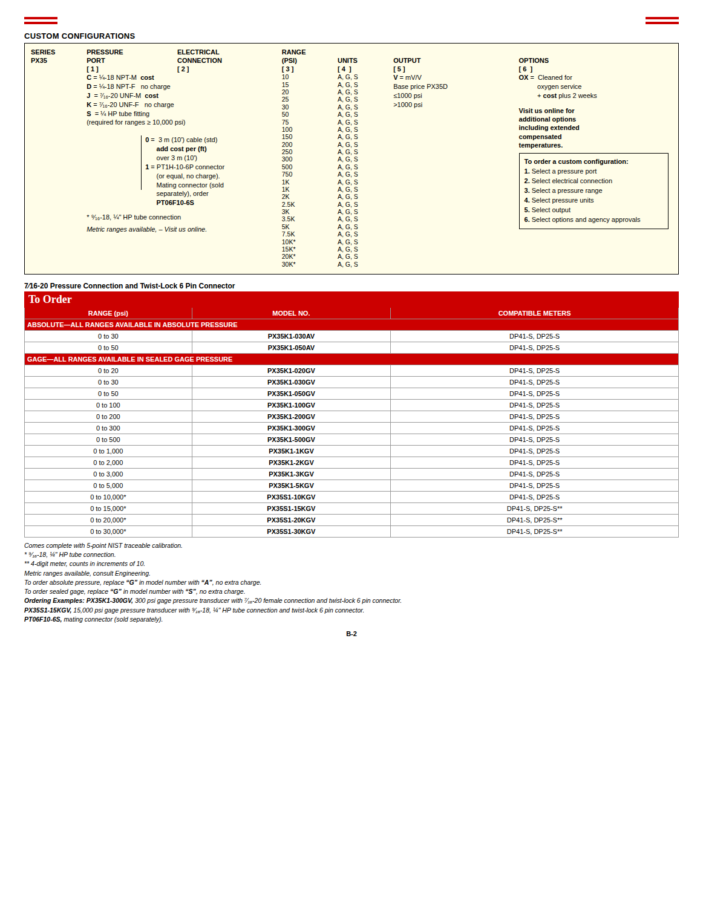CUSTOM CONFIGURATIONS
| SERIES PX35 | PRESSURE PORT [ 1 ] | ELECTRICAL CONNECTION [ 2 ] | RANGE (PSI) [ 3 ] | UNITS [ 4 ] | OUTPUT [ 5 ] | OPTIONS [ 6 ] |
| | C = ¼-18 NPT-M cost D = ¼-18 NPT-F no charge J = ⁷⁄₁₆-20 UNF-M cost K = ⁷⁄₁₆-20 UNF-F no charge S = ¼ HP tube fitting (required for ranges ≥ 10,000 psi) 0 = 3 m (10') cable (std) add cost per (ft) over 3 m (10') 1 = PT1H-10-6P connector (or equal, no charge). Mating connector (sold separately), order PT06F10-6S * ⁹⁄₁₆-18, ¼" HP tube connection Metric ranges available, – Visit us online. | 10 15 20 25 30 50 75 100 150 200 250 300 500 750 1K 1K 2K 2.5K 3K 3.5K 5K 7.5K 10K* 15K* 20K* 30K* | A, G, S A, G, S A, G, S A, G, S A, G, S A, G, S A, G, S A, G, S A, G, S A, G, S A, G, S A, G, S A, G, S A, G, S A, G, S A, G, S A, G, S A, G, S A, G, S A, G, S A, G, S A, G, S A, G, S A, G, S A, G, S A, G, S | V = mV/V Base price PX35D ≤1000 psi >1000 psi | OX = Cleaned for oxygen service + cost plus 2 weeks Visit us online for additional options including extended compensated temperatures. To order a custom configuration: 1. Select a pressure port 2. Select electrical connection 3. Select a pressure range 4. Select pressure units 5. Select output 6. Select options and agency approvals |
7⁄16-20 Pressure Connection and Twist-Lock 6 Pin Connector
| To Order |
| RANGE (psi) | MODEL NO. | COMPATIBLE METERS |
| ABSOLUTE—ALL RANGES AVAILABLE IN ABSOLUTE PRESSURE |
| 0 to 30 | PX35K1-030AV | DP41-S, DP25-S |
| 0 to 50 | PX35K1-050AV | DP41-S, DP25-S |
| GAGE—ALL RANGES AVAILABLE IN SEALED GAGE PRESSURE |
| 0 to 20 | PX35K1-020GV | DP41-S, DP25-S |
| 0 to 30 | PX35K1-030GV | DP41-S, DP25-S |
| 0 to 50 | PX35K1-050GV | DP41-S, DP25-S |
| 0 to 100 | PX35K1-100GV | DP41-S, DP25-S |
| 0 to 200 | PX35K1-200GV | DP41-S, DP25-S |
| 0 to 300 | PX35K1-300GV | DP41-S, DP25-S |
| 0 to 500 | PX35K1-500GV | DP41-S, DP25-S |
| 0 to 1,000 | PX35K1-1KGV | DP41-S, DP25-S |
| 0 to 2,000 | PX35K1-2KGV | DP41-S, DP25-S |
| 0 to 3,000 | PX35K1-3KGV | DP41-S, DP25-S |
| 0 to 5,000 | PX35K1-5KGV | DP41-S, DP25-S |
| 0 to 10,000* | PX35S1-10KGV | DP41-S, DP25-S |
| 0 to 15,000* | PX35S1-15KGV | DP41-S, DP25-S** |
| 0 to 20,000* | PX35S1-20KGV | DP41-S, DP25-S** |
| 0 to 30,000* | PX35S1-30KGV | DP41-S, DP25-S** |
Comes complete with 5-point NIST traceable calibration.
* ⁹⁄₁₆-18, ¼" HP tube connection.
** 4-digit meter, counts in increments of 10.
Metric ranges available, consult Engineering.
To order absolute pressure, replace “G” in model number with “A”, no extra charge.
To order sealed gage, replace “G” in model number with “S”, no extra charge.
Ordering Examples: PX35K1-300GV, 300 psi gage pressure transducer with ⁷⁄₁₆-20 female connection and twist-lock 6 pin connector.
PX35S1-15KGV, 15,000 psi gage pressure transducer with ⁹⁄₁₆-18, ¼" HP tube connection and twist-lock 6 pin connector.
PT06F10-6S, mating connector (sold separately).
B-2